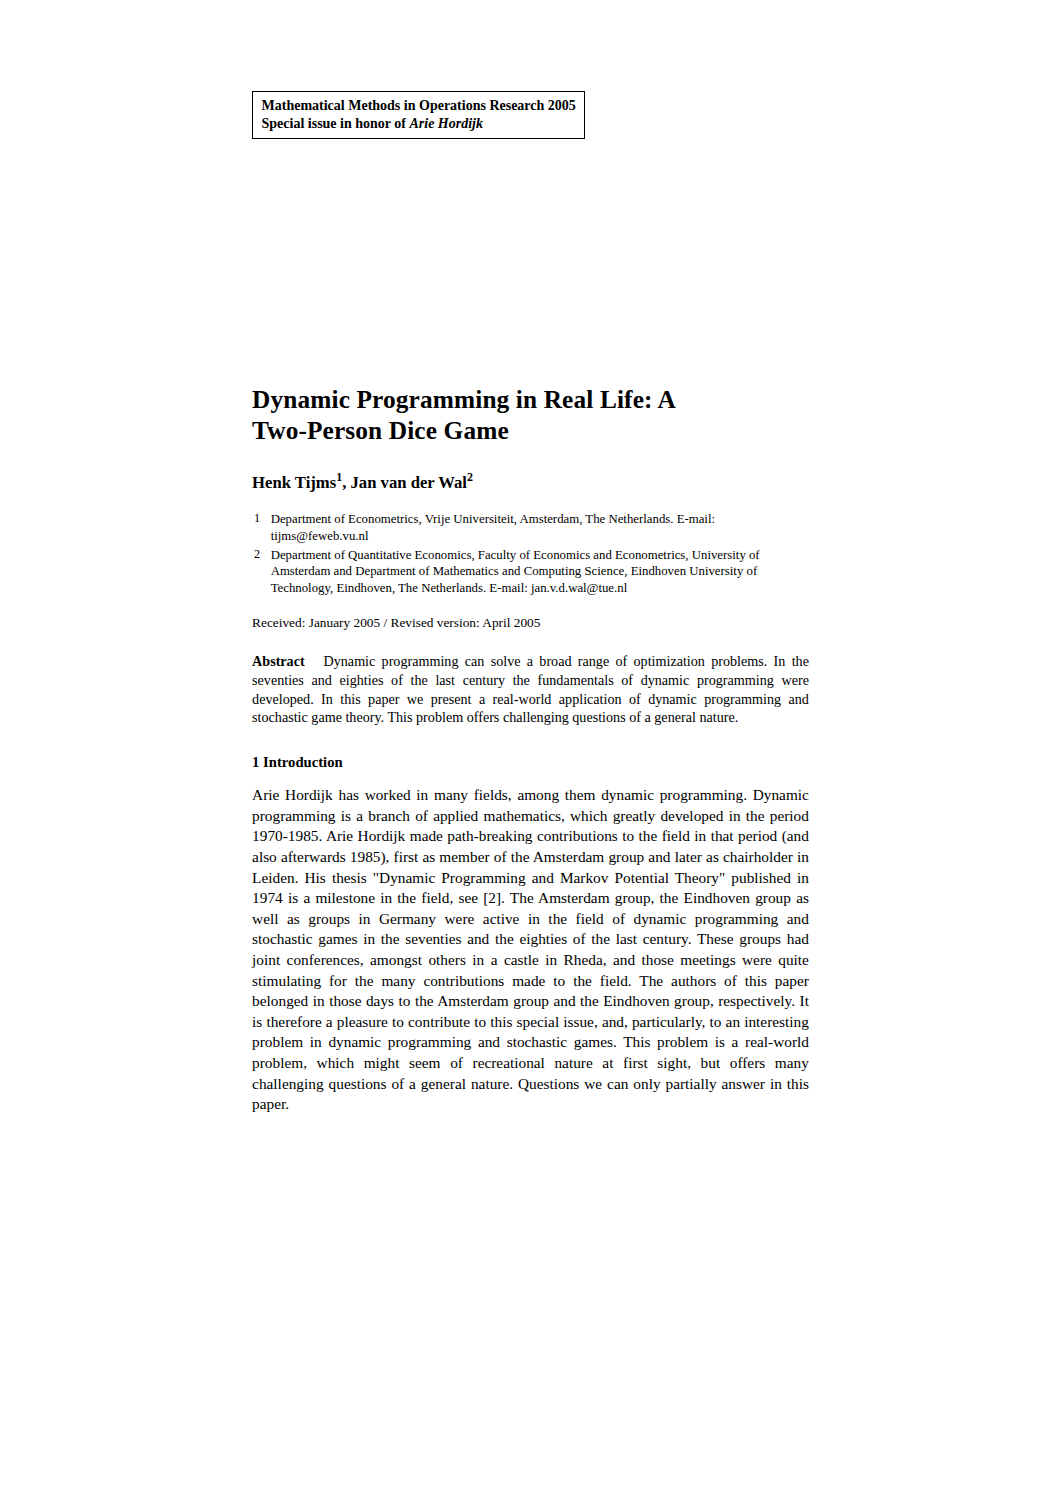Mathematical Methods in Operations Research 2005
Special issue in honor of Arie Hordijk
Dynamic Programming in Real Life: A
Two-Person Dice Game
Henk Tijms1, Jan van der Wal2
1 Department of Econometrics, Vrije Universiteit, Amsterdam, The Netherlands. E-mail: tijms@feweb.vu.nl
2 Department of Quantitative Economics, Faculty of Economics and Econometrics, University of Amsterdam and Department of Mathematics and Computing Science, Eindhoven University of Technology, Eindhoven, The Netherlands. E-mail: jan.v.d.wal@tue.nl
Received: January 2005 / Revised version: April 2005
Abstract Dynamic programming can solve a broad range of optimization problems. In the seventies and eighties of the last century the fundamentals of dynamic programming were developed. In this paper we present a real-world application of dynamic programming and stochastic game theory. This problem offers challenging questions of a general nature.
1 Introduction
Arie Hordijk has worked in many fields, among them dynamic programming. Dynamic programming is a branch of applied mathematics, which greatly developed in the period 1970-1985. Arie Hordijk made path-breaking contributions to the field in that period (and also afterwards 1985), first as member of the Amsterdam group and later as chairholder in Leiden. His thesis "Dynamic Programming and Markov Potential Theory" published in 1974 is a milestone in the field, see [2]. The Amsterdam group, the Eindhoven group as well as groups in Germany were active in the field of dynamic programming and stochastic games in the seventies and the eighties of the last century. These groups had joint conferences, amongst others in a castle in Rheda, and those meetings were quite stimulating for the many contributions made to the field. The authors of this paper belonged in those days to the Amsterdam group and the Eindhoven group, respectively. It is therefore a pleasure to contribute to this special issue, and, particularly, to an interesting problem in dynamic programming and stochastic games. This problem is a real-world problem, which might seem of recreational nature at first sight, but offers many challenging questions of a general nature. Questions we can only partially answer in this paper.